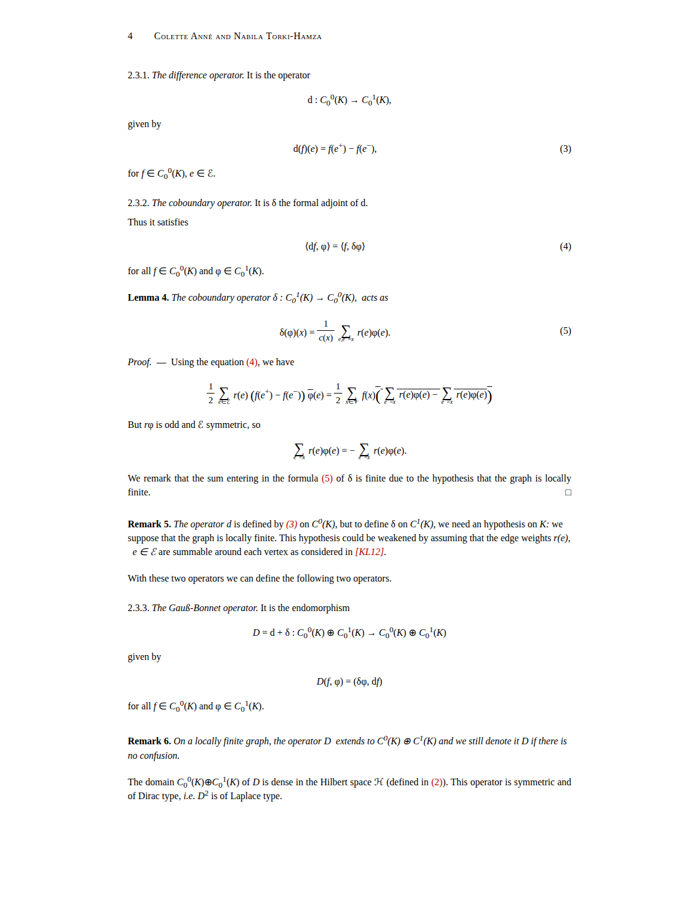4 Colette Anné and Nabila Torki-Hamza
2.3.1. The difference operator. It is the operator
d : C00(K) → C01(K),
given by
d(f)(e) = f(e+) − f(e−),
(3)
for f ∈ C00(K), e ∈ ℰ.
2.3.2. The coboundary operator. It is δ the formal adjoint of d.
Thus it satisfies
⟨df, φ⟩ = ⟨f, δφ⟩
(4)
for all f ∈ C00(K) and φ ∈ C01(K).
Lemma 4. The coboundary operator δ : C01(K) → C00(K), acts as
δ(φ)(x) = 1 c(x) ∑e,e+=x r(e)φ(e).
(5)
Proof. — Using the equation (4), we have
12 ∑e∈ℰ r(e) (f(e+) − f(e−)) φ(e) = 12 ∑x∈𝒱 f(x)( ∑e+=x r(e)φ(e) − ∑e−=x r(e)φ(e))
But rφ is odd and ℰ symmetric, so
∑e−=x r(e)φ(e) = − ∑e+=x r(e)φ(e).
We remark that the sum entering in the formula (5) of δ is finite due to the hypothesis that the graph is locally finite. □
Remark 5. The operator d is defined by (3) on C0(K), but to define δ on C1(K), we need an hypothesis on K: we suppose that the graph is locally finite. This hypothesis could be weakened by assuming that the edge weights r(e), e ∈ ℰ are summable around each vertex as considered in [KL12].
With these two operators we can define the following two operators.
2.3.3. The Gauß-Bonnet operator. It is the endomorphism
D = d + δ : C00(K) ⊕ C01(K) → C00(K) ⊕ C01(K)
given by
D(f, φ) = (δφ, df)
for all f ∈ C00(K) and φ ∈ C01(K).
Remark 6. On a locally finite graph, the operator D extends to C0(K) ⊕ C1(K) and we still denote it D if there is no confusion.
The domain C00(K)⊕C01(K) of D is dense in the Hilbert space ℋ (defined in (2)). This operator is symmetric and of Dirac type, i.e. D2 is of Laplace type.